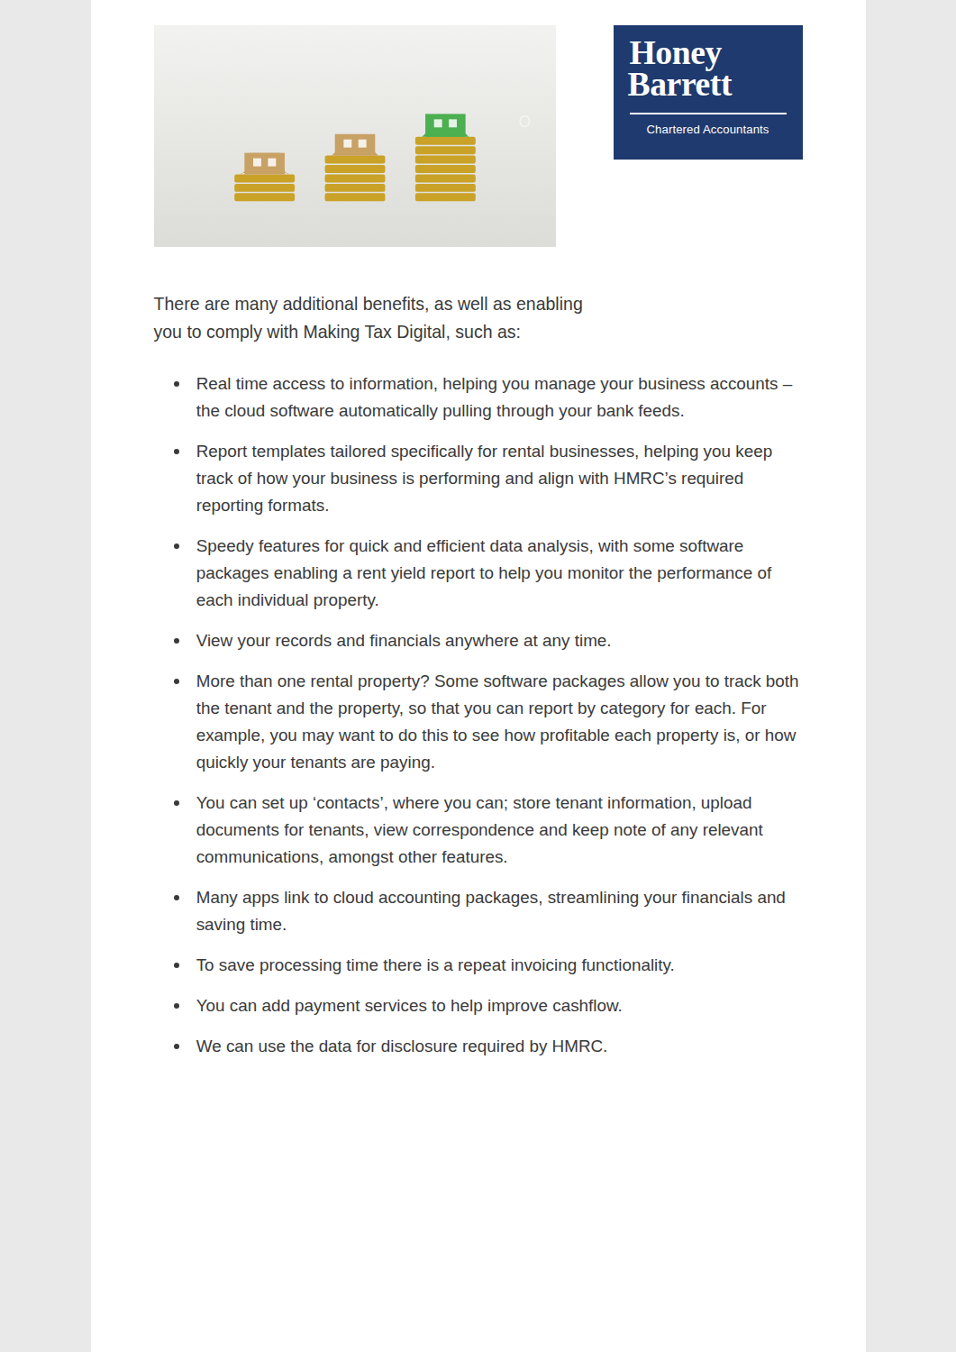O
Honey Barrett
Chartered Accountants
There are many additional benefits, as well as enabling you to comply with Making Tax Digital, such as:
Real time access to information, helping you manage your business accounts – the cloud software automatically pulling through your bank feeds.
Report templates tailored specifically for rental businesses, helping you keep track of how your business is performing and align with HMRC’s required reporting formats.
Speedy features for quick and efficient data analysis, with some software packages enabling a rent yield report to help you monitor the performance of each individual property.
View your records and financials anywhere at any time.
More than one rental property? Some software packages allow you to track both the tenant and the property, so that you can report by category for each. For example, you may want to do this to see how profitable each property is, or how quickly your tenants are paying.
You can set up ‘contacts’, where you can; store tenant information, upload documents for tenants, view correspondence and keep note of any relevant communications, amongst other features.
Many apps link to cloud accounting packages, streamlining your financials and saving time.
To save processing time there is a repeat invoicing functionality.
You can add payment services to help improve cashflow.
We can use the data for disclosure required by HMRC.